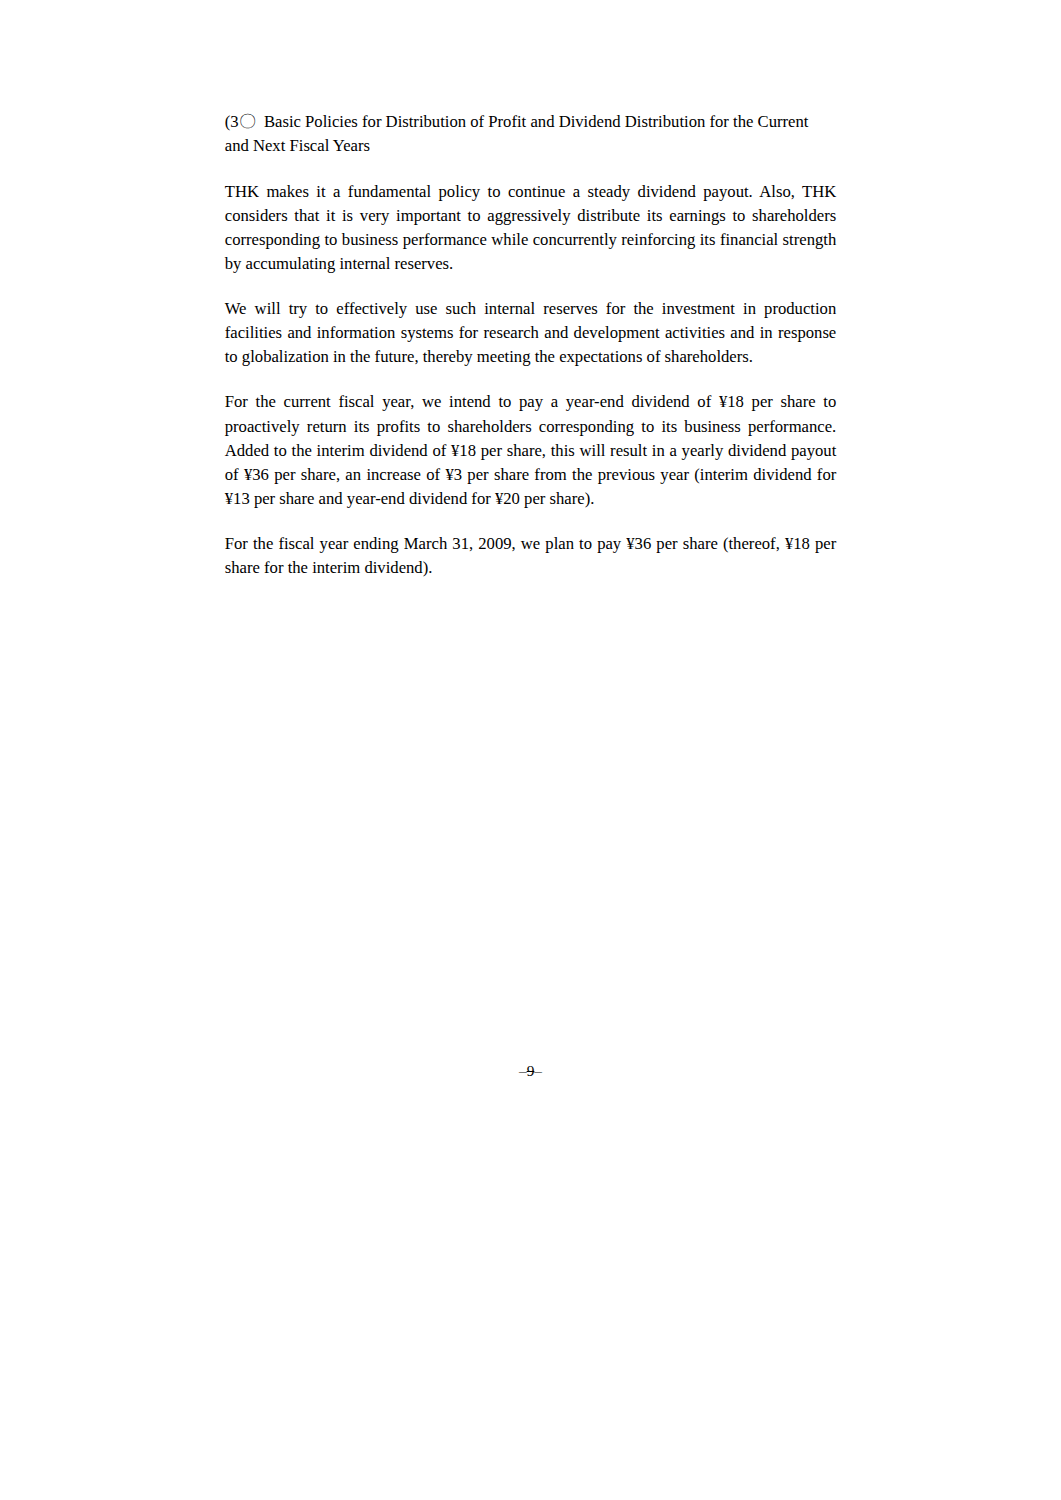(3〇 Basic Policies for Distribution of Profit and Dividend Distribution for the Current and Next Fiscal Years
THK makes it a fundamental policy to continue a steady dividend payout. Also, THK considers that it is very important to aggressively distribute its earnings to shareholders corresponding to business performance while concurrently reinforcing its financial strength by accumulating internal reserves.
We will try to effectively use such internal reserves for the investment in production facilities and information systems for research and development activities and in response to globalization in the future, thereby meeting the expectations of shareholders.
For the current fiscal year, we intend to pay a year-end dividend of ¥18 per share to proactively return its profits to shareholders corresponding to its business performance. Added to the interim dividend of ¥18 per share, this will result in a yearly dividend payout of ¥36 per share, an increase of ¥3 per share from the previous year (interim dividend for ¥13 per share and year-end dividend for ¥20 per share).
For the fiscal year ending March 31, 2009, we plan to pay ¥36 per share (thereof, ¥18 per share for the interim dividend).
–9–